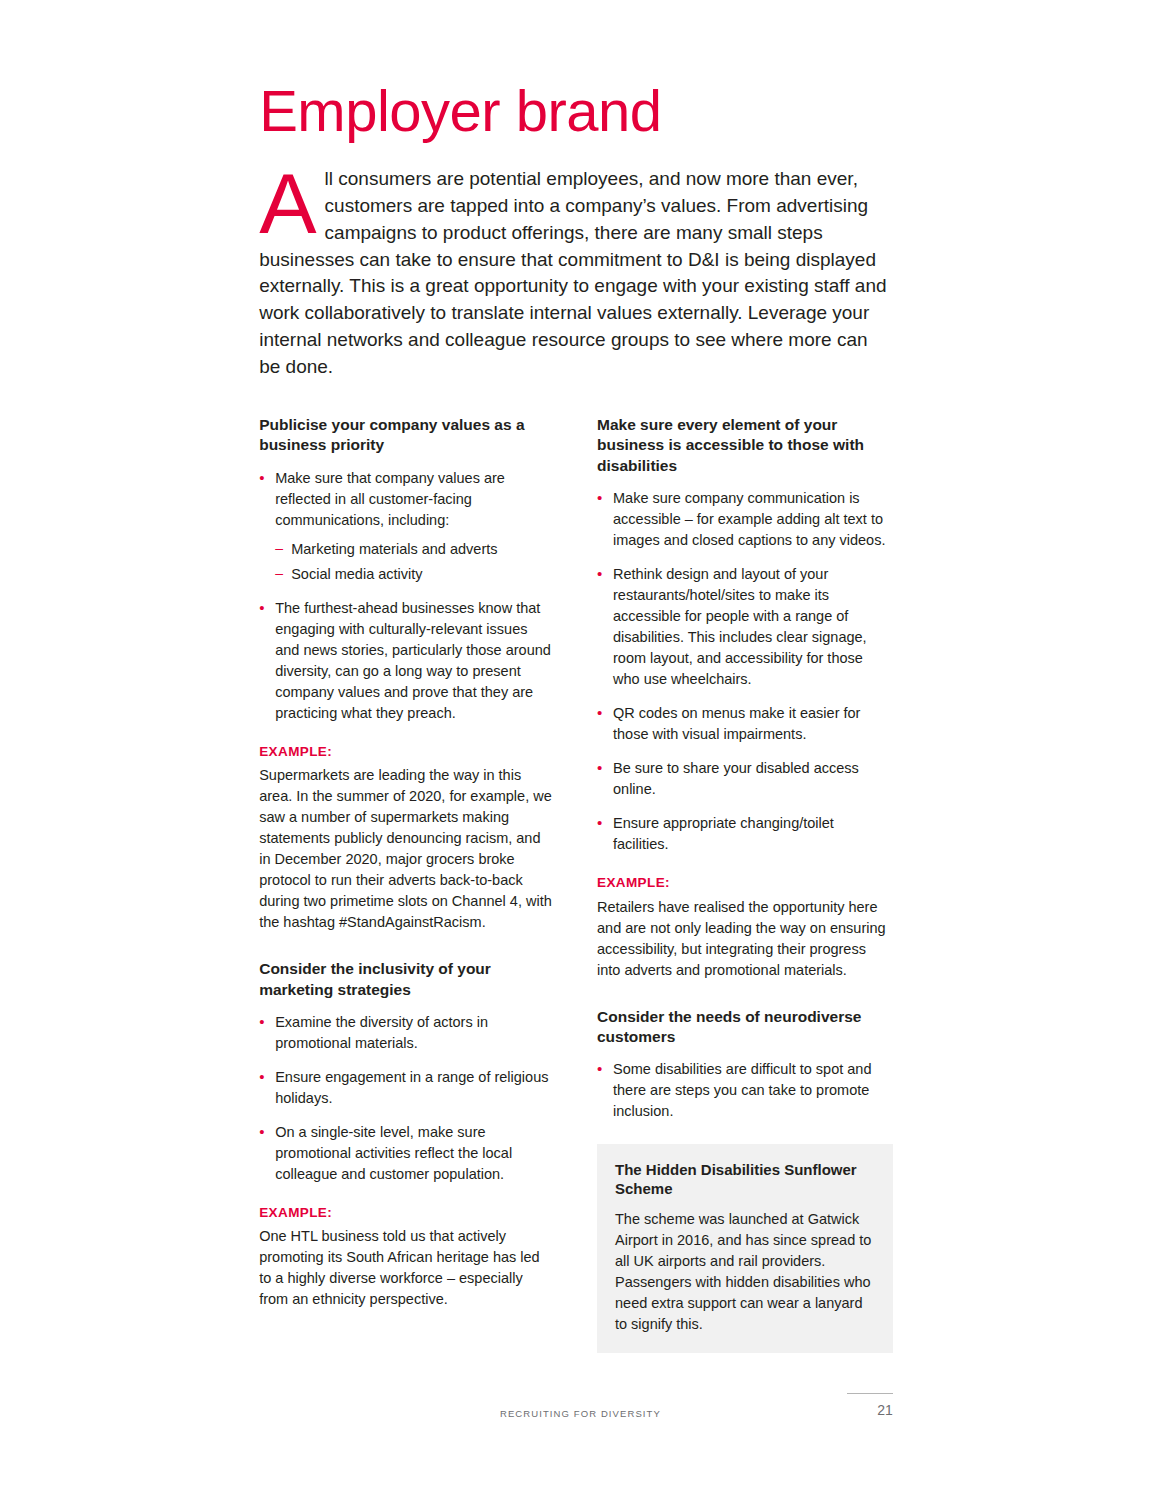Employer brand
All consumers are potential employees, and now more than ever, customers are tapped into a company’s values. From advertising campaigns to product offerings, there are many small steps businesses can take to ensure that commitment to D&I is being displayed externally. This is a great opportunity to engage with your existing staff and work collaboratively to translate internal values externally. Leverage your internal networks and colleague resource groups to see where more can be done.
Publicise your company values as a business priority
Make sure that company values are reflected in all customer-facing communications, including:
Marketing materials and adverts
Social media activity
The furthest-ahead businesses know that engaging with culturally-relevant issues and news stories, particularly those around diversity, can go a long way to present company values and prove that they are practicing what they preach.
Example:
Supermarkets are leading the way in this area. In the summer of 2020, for example, we saw a number of supermarkets making statements publicly denouncing racism, and in December 2020, major grocers broke protocol to run their adverts back-to-back during two primetime slots on Channel 4, with the hashtag #StandAgainstRacism.
Consider the inclusivity of your marketing strategies
Examine the diversity of actors in promotional materials.
Ensure engagement in a range of religious holidays.
On a single-site level, make sure promotional activities reflect the local colleague and customer population.
Example:
One HTL business told us that actively promoting its South African heritage has led to a highly diverse workforce – especially from an ethnicity perspective.
Make sure every element of your business is accessible to those with disabilities
Make sure company communication is accessible – for example adding alt text to images and closed captions to any videos.
Rethink design and layout of your restaurants/hotel/sites to make its accessible for people with a range of disabilities. This includes clear signage, room layout, and accessibility for those who use wheelchairs.
QR codes on menus make it easier for those with visual impairments.
Be sure to share your disabled access online.
Ensure appropriate changing/toilet facilities.
Example:
Retailers have realised the opportunity here and are not only leading the way on ensuring accessibility, but integrating their progress into adverts and promotional materials.
Consider the needs of neurodiverse customers
Some disabilities are difficult to spot and there are steps you can take to promote inclusion.
The Hidden Disabilities Sunflower Scheme
The scheme was launched at Gatwick Airport in 2016, and has since spread to all UK airports and rail providers. Passengers with hidden disabilities who need extra support can wear a lanyard to signify this.
Recruiting for diversity
21